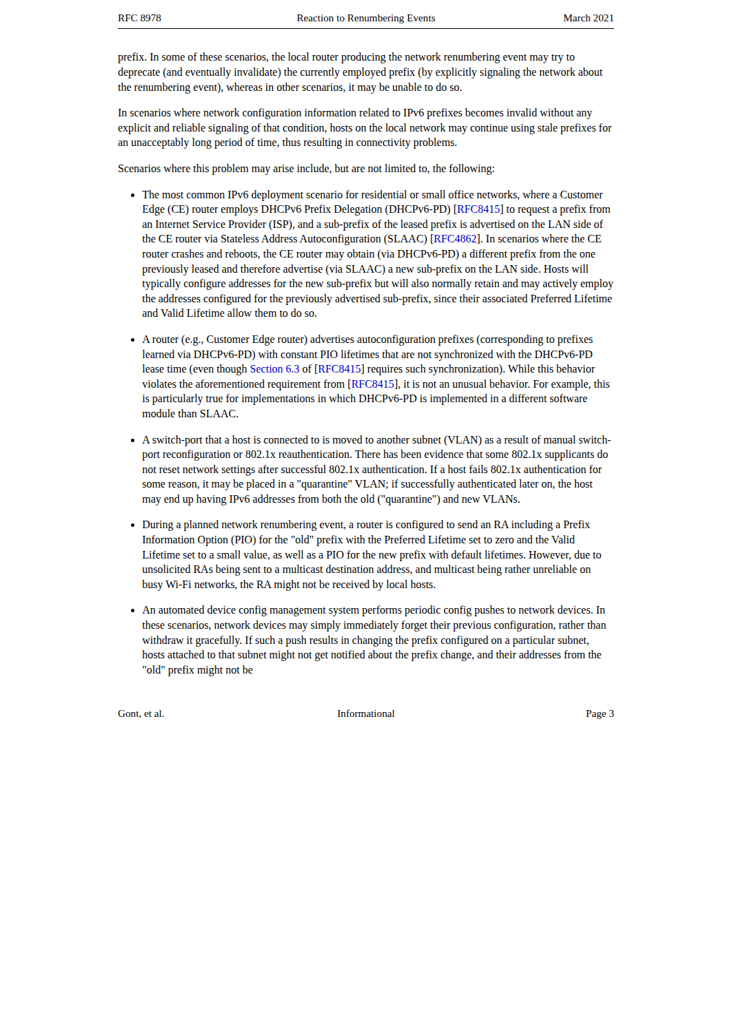RFC 8978
Reaction to Renumbering Events
March 2021
prefix. In some of these scenarios, the local router producing the network renumbering event may try to deprecate (and eventually invalidate) the currently employed prefix (by explicitly signaling the network about the renumbering event), whereas in other scenarios, it may be unable to do so.
In scenarios where network configuration information related to IPv6 prefixes becomes invalid without any explicit and reliable signaling of that condition, hosts on the local network may continue using stale prefixes for an unacceptably long period of time, thus resulting in connectivity problems.
Scenarios where this problem may arise include, but are not limited to, the following:
The most common IPv6 deployment scenario for residential or small office networks, where a Customer Edge (CE) router employs DHCPv6 Prefix Delegation (DHCPv6-PD) [RFC8415] to request a prefix from an Internet Service Provider (ISP), and a sub-prefix of the leased prefix is advertised on the LAN side of the CE router via Stateless Address Autoconfiguration (SLAAC) [RFC4862]. In scenarios where the CE router crashes and reboots, the CE router may obtain (via DHCPv6-PD) a different prefix from the one previously leased and therefore advertise (via SLAAC) a new sub-prefix on the LAN side. Hosts will typically configure addresses for the new sub-prefix but will also normally retain and may actively employ the addresses configured for the previously advertised sub-prefix, since their associated Preferred Lifetime and Valid Lifetime allow them to do so.
A router (e.g., Customer Edge router) advertises autoconfiguration prefixes (corresponding to prefixes learned via DHCPv6-PD) with constant PIO lifetimes that are not synchronized with the DHCPv6-PD lease time (even though Section 6.3 of [RFC8415] requires such synchronization). While this behavior violates the aforementioned requirement from [RFC8415], it is not an unusual behavior. For example, this is particularly true for implementations in which DHCPv6-PD is implemented in a different software module than SLAAC.
A switch-port that a host is connected to is moved to another subnet (VLAN) as a result of manual switch-port reconfiguration or 802.1x reauthentication. There has been evidence that some 802.1x supplicants do not reset network settings after successful 802.1x authentication. If a host fails 802.1x authentication for some reason, it may be placed in a "quarantine" VLAN; if successfully authenticated later on, the host may end up having IPv6 addresses from both the old ("quarantine") and new VLANs.
During a planned network renumbering event, a router is configured to send an RA including a Prefix Information Option (PIO) for the "old" prefix with the Preferred Lifetime set to zero and the Valid Lifetime set to a small value, as well as a PIO for the new prefix with default lifetimes. However, due to unsolicited RAs being sent to a multicast destination address, and multicast being rather unreliable on busy Wi-Fi networks, the RA might not be received by local hosts.
An automated device config management system performs periodic config pushes to network devices. In these scenarios, network devices may simply immediately forget their previous configuration, rather than withdraw it gracefully. If such a push results in changing the prefix configured on a particular subnet, hosts attached to that subnet might not get notified about the prefix change, and their addresses from the "old" prefix might not be
Gont, et al.
Informational
Page 3